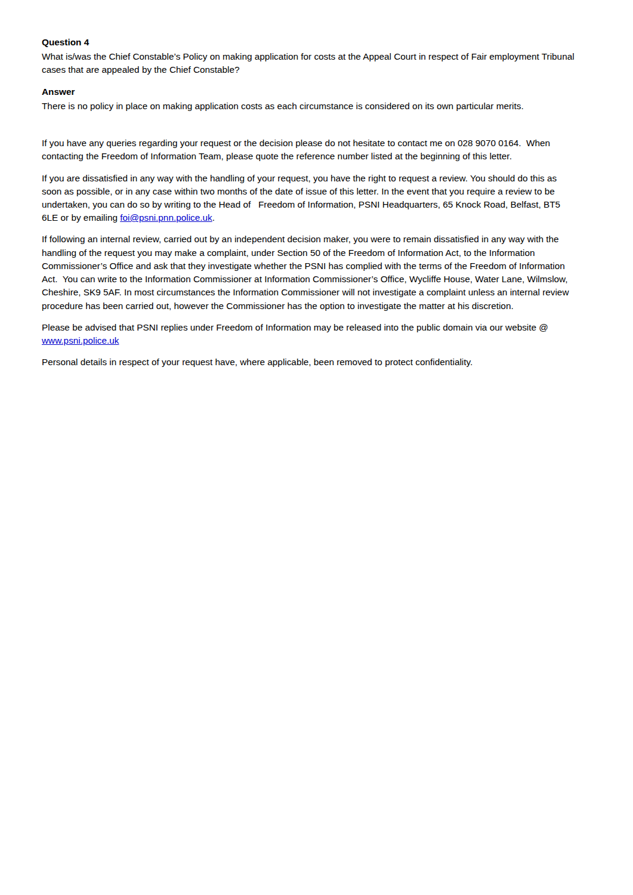Question 4
What is/was the Chief Constable’s Policy on making application for costs at the Appeal Court in respect of Fair employment Tribunal cases that are appealed by the Chief Constable?
Answer
There is no policy in place on making application costs as each circumstance is considered on its own particular merits.
If you have any queries regarding your request or the decision please do not hesitate to contact me on 028 9070 0164. When contacting the Freedom of Information Team, please quote the reference number listed at the beginning of this letter.
If you are dissatisfied in any way with the handling of your request, you have the right to request a review. You should do this as soon as possible, or in any case within two months of the date of issue of this letter. In the event that you require a review to be undertaken, you can do so by writing to the Head of Freedom of Information, PSNI Headquarters, 65 Knock Road, Belfast, BT5 6LE or by emailing foi@psni.pnn.police.uk.
If following an internal review, carried out by an independent decision maker, you were to remain dissatisfied in any way with the handling of the request you may make a complaint, under Section 50 of the Freedom of Information Act, to the Information Commissioner’s Office and ask that they investigate whether the PSNI has complied with the terms of the Freedom of Information Act. You can write to the Information Commissioner at Information Commissioner’s Office, Wycliffe House, Water Lane, Wilmslow, Cheshire, SK9 5AF. In most circumstances the Information Commissioner will not investigate a complaint unless an internal review procedure has been carried out, however the Commissioner has the option to investigate the matter at his discretion.
Please be advised that PSNI replies under Freedom of Information may be released into the public domain via our website @ www.psni.police.uk
Personal details in respect of your request have, where applicable, been removed to protect confidentiality.